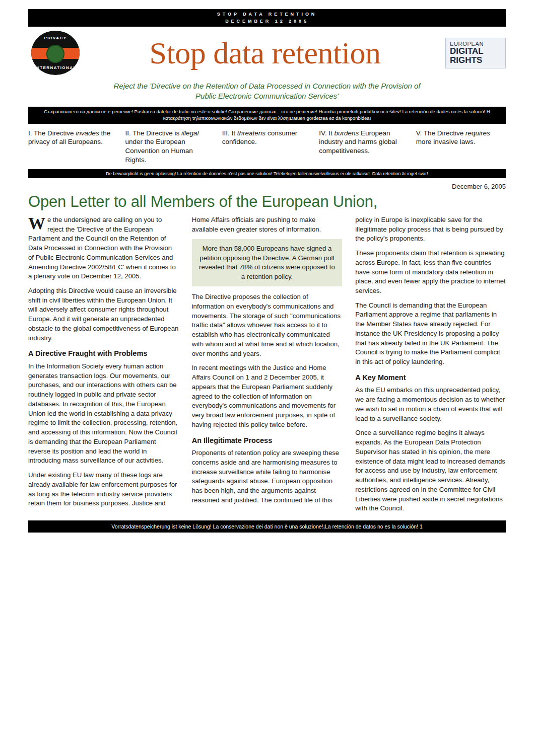STOP DATA RETENTION DECEMBER 12 2005
PRIVACY
INTERNATIONAL
Stop data retention
EUROPEAN
DIGITAL
RIGHTS
Reject the 'Directive on the Retention of Data Processed in Connection with the Provision of
Public Electronic Communication Services'
Съхраняването на данни не е решение! Pastrarea datelor de trafic nu este o solutie! Сохраненние данных – это не решение! Hramba prometnih podatkov ni rešitev! La retención de dades no és la solució! Η κατακράτηση τηλεπικοινωνιακών δεδομένων δεν είναι λύση!Datuen gordetzea ez da konponbidea!
I. The Directive invades the privacy of all Europeans.
II. The Directive is illegal under the European Convention on Human Rights.
III. It threatens consumer confidence.
IV. It burdens European industry and harms global competitiveness.
V. The Directive requires more invasive laws.
De bewaarplicht is geen oplossing! La rétention de données n'est pas une solution! Teletietojen tallennusvelvollisuus ei ole ratkaisu! Data retention är inget svar!
December 6, 2005
Open Letter to all Members of the European Union,
We the undersigned are calling on you to reject the 'Directive of the European Parliament and the Council on the Retention of Data Processed in Connection with the Provision of Public Electronic Communication Services and Amending Directive 2002/58/EC' when it comes to a plenary vote on December 12, 2005.
Adopting this Directive would cause an irreversible shift in civil liberties within the European Union. It will adversely affect consumer rights throughout Europe. And it will generate an unprecedented obstacle to the global competitiveness of European industry.
A Directive Fraught with Problems
In the Information Society every human action generates transaction logs. Our movements, our purchases, and our interactions with others can be routinely logged in public and private sector databases. In recognition of this, the European Union led the world in establishing a data privacy regime to limit the collection, processing, retention, and accessing of this information. Now the Council is demanding that the European Parliament reverse its position and lead the world in introducing mass surveillance of our activities.
Under existing EU law many of these logs are already available for law enforcement purposes for as long as the telecom industry service providers retain them for business purposes. Justice and Home Affairs officials are pushing to make available even greater stores of information.
More than 58,000 Europeans have signed a petition opposing the Directive. A German poll revealed that 78% of citizens were opposed to a retention policy.
The Directive proposes the collection of information on everybody's communications and movements. The storage of such "communications traffic data" allows whoever has access to it to establish who has electronically communicated with whom and at what time and at which location, over months and years.
In recent meetings with the Justice and Home Affairs Council on 1 and 2 December 2005, it appears that the European Parliament suddenly agreed to the collection of information on everybody's communications and movements for very broad law enforcement purposes, in spite of having rejected this policy twice before.
An Illegitimate Process
Proponents of retention policy are sweeping these concerns aside and are harmonising measures to increase surveillance while failing to harmonise safeguards against abuse. European opposition has been high, and the arguments against reasoned and justified. The continued life of this policy in Europe is inexplicable save for the illegitimate policy process that is being pursued by the policy's proponents.
These proponents claim that retention is spreading across Europe. In fact, less than five countries have some form of mandatory data retention in place, and even fewer apply the practice to internet services.
The Council is demanding that the European Parliament approve a regime that parliaments in the Member States have already rejected. For instance the UK Presidency is proposing a policy that has already failed in the UK Parliament. The Council is trying to make the Parliament complicit in this act of policy laundering.
A Key Moment
As the EU embarks on this unprecedented policy, we are facing a momentous decision as to whether we wish to set in motion a chain of events that will lead to a surveillance society.
Once a surveillance regime begins it always expands. As the European Data Protection Supervisor has stated in his opinion, the mere existence of data might lead to increased demands for access and use by industry, law enforcement authorities, and intelligence services. Already, restrictions agreed on in the Committee for Civil Liberties were pushed aside in secret negotiations with the Council.
Vorratsdatenspeicherung ist keine Lösung! La conservazione dei dati non è una soluzione!¡La retención de datos no es la solución! 1